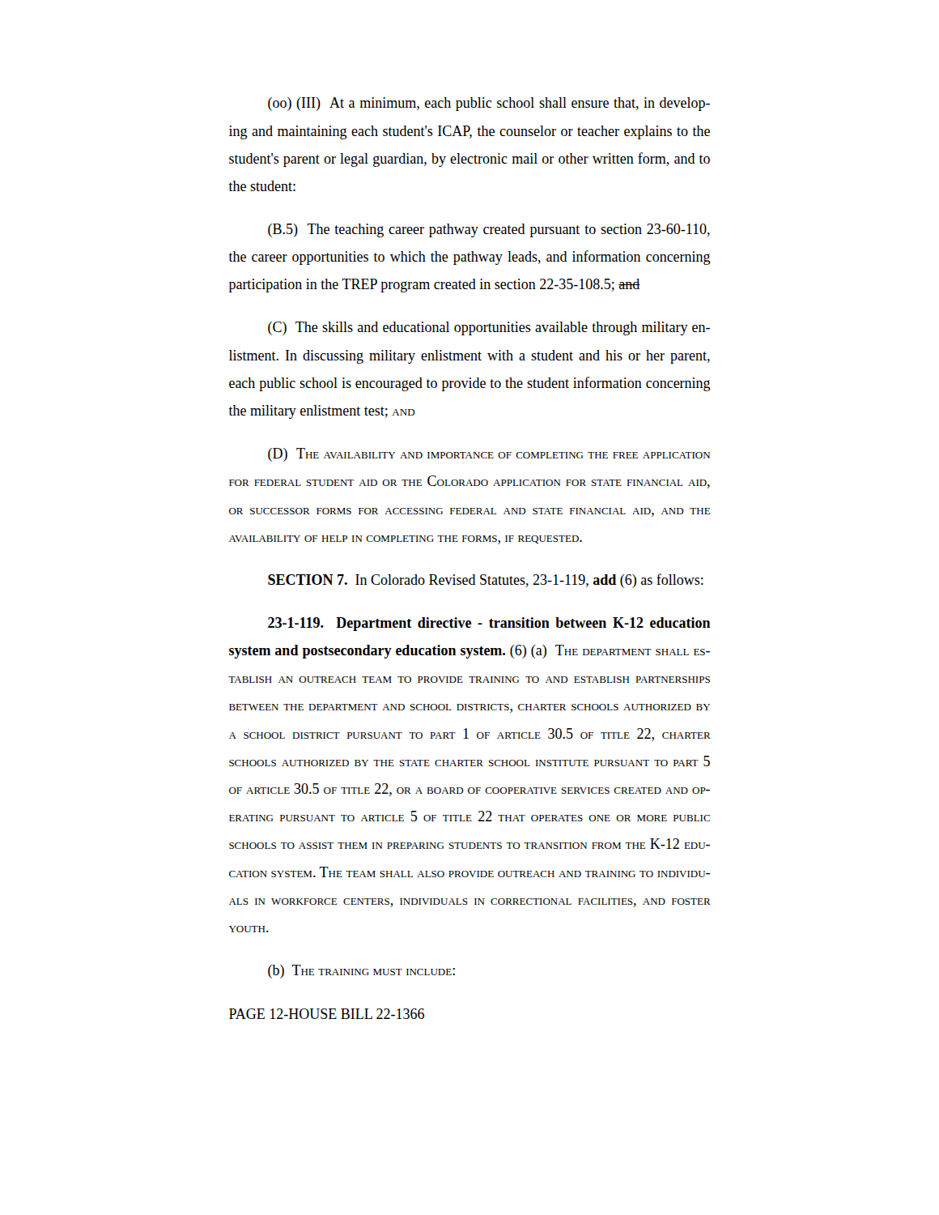(oo) (III) At a minimum, each public school shall ensure that, in developing and maintaining each student's ICAP, the counselor or teacher explains to the student's parent or legal guardian, by electronic mail or other written form, and to the student:
(B.5) The teaching career pathway created pursuant to section 23-60-110, the career opportunities to which the pathway leads, and information concerning participation in the TREP program created in section 22-35-108.5; and
(C) The skills and educational opportunities available through military enlistment. In discussing military enlistment with a student and his or her parent, each public school is encouraged to provide to the student information concerning the military enlistment test; and
(D) The availability and importance of completing the free application for federal student aid or the Colorado application for state financial aid, or successor forms for accessing federal and state financial aid, and the availability of help in completing the forms, if requested.
SECTION 7. In Colorado Revised Statutes, 23-1-119, add (6) as follows:
23-1-119. Department directive - transition between K-12 education system and postsecondary education system. (6) (a) The department shall establish an outreach team to provide training to and establish partnerships between the department and school districts, charter schools authorized by a school district pursuant to part 1 of article 30.5 of title 22, charter schools authorized by the state charter school institute pursuant to part 5 of article 30.5 of title 22, or a board of cooperative services created and operating pursuant to article 5 of title 22 that operates one or more public schools to assist them in preparing students to transition from the K-12 education system. The team shall also provide outreach and training to individuals in workforce centers, individuals in correctional facilities, and foster youth.
(b) The training must include:
PAGE 12-HOUSE BILL 22-1366